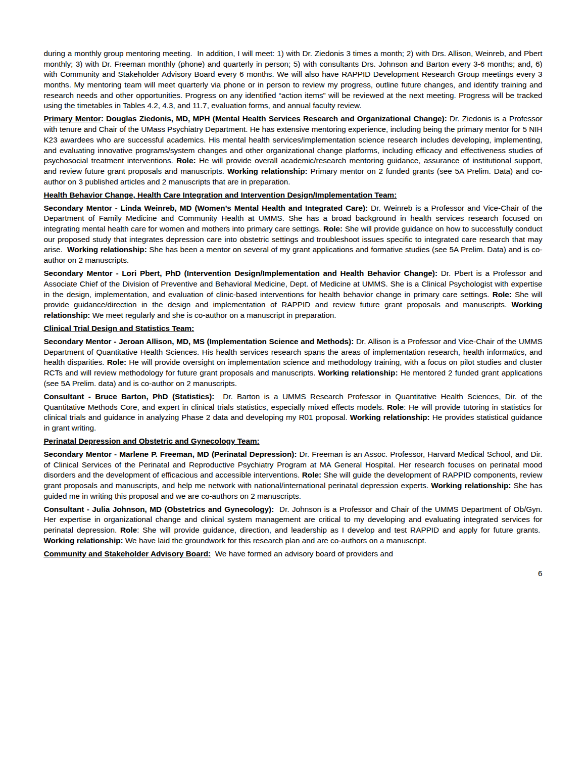during a monthly group mentoring meeting. In addition, I will meet: 1) with Dr. Ziedonis 3 times a month; 2) with Drs. Allison, Weinreb, and Pbert monthly; 3) with Dr. Freeman monthly (phone) and quarterly in person; 5) with consultants Drs. Johnson and Barton every 3-6 months; and, 6) with Community and Stakeholder Advisory Board every 6 months. We will also have RAPPID Development Research Group meetings every 3 months. My mentoring team will meet quarterly via phone or in person to review my progress, outline future changes, and identify training and research needs and other opportunities. Progress on any identified “action items” will be reviewed at the next meeting. Progress will be tracked using the timetables in Tables 4.2, 4.3, and 11.7, evaluation forms, and annual faculty review.
Primary Mentor: Douglas Ziedonis, MD, MPH (Mental Health Services Research and Organizational Change): Dr. Ziedonis is a Professor with tenure and Chair of the UMass Psychiatry Department. He has extensive mentoring experience, including being the primary mentor for 5 NIH K23 awardees who are successful academics. His mental health services/implementation science research includes developing, implementing, and evaluating innovative programs/system changes and other organizational change platforms, including efficacy and effectiveness studies of psychosocial treatment interventions. Role: He will provide overall academic/research mentoring guidance, assurance of institutional support, and review future grant proposals and manuscripts. Working relationship: Primary mentor on 2 funded grants (see 5A Prelim. Data) and co-author on 3 published articles and 2 manuscripts that are in preparation.
Health Behavior Change, Health Care Integration and Intervention Design/Implementation Team:
Secondary Mentor - Linda Weinreb, MD (Women’s Mental Health and Integrated Care): Dr. Weinreb is a Professor and Vice-Chair of the Department of Family Medicine and Community Health at UMMS. She has a broad background in health services research focused on integrating mental health care for women and mothers into primary care settings. Role: She will provide guidance on how to successfully conduct our proposed study that integrates depression care into obstetric settings and troubleshoot issues specific to integrated care research that may arise. Working relationship: She has been a mentor on several of my grant applications and formative studies (see 5A Prelim. Data) and is co-author on 2 manuscripts.
Secondary Mentor - Lori Pbert, PhD (Intervention Design/Implementation and Health Behavior Change): Dr. Pbert is a Professor and Associate Chief of the Division of Preventive and Behavioral Medicine, Dept. of Medicine at UMMS. She is a Clinical Psychologist with expertise in the design, implementation, and evaluation of clinic-based interventions for health behavior change in primary care settings. Role: She will provide guidance/direction in the design and implementation of RAPPID and review future grant proposals and manuscripts. Working relationship: We meet regularly and she is co-author on a manuscript in preparation.
Clinical Trial Design and Statistics Team:
Secondary Mentor - Jeroan Allison, MD, MS (Implementation Science and Methods): Dr. Allison is a Professor and Vice-Chair of the UMMS Department of Quantitative Health Sciences. His health services research spans the areas of implementation research, health informatics, and health disparities. Role: He will provide oversight on implementation science and methodology training, with a focus on pilot studies and cluster RCTs and will review methodology for future grant proposals and manuscripts. Working relationship: He mentored 2 funded grant applications (see 5A Prelim. data) and is co-author on 2 manuscripts.
Consultant - Bruce Barton, PhD (Statistics): Dr. Barton is a UMMS Research Professor in Quantitative Health Sciences, Dir. of the Quantitative Methods Core, and expert in clinical trials statistics, especially mixed effects models. Role: He will provide tutoring in statistics for clinical trials and guidance in analyzing Phase 2 data and developing my R01 proposal. Working relationship: He provides statistical guidance in grant writing.
Perinatal Depression and Obstetric and Gynecology Team:
Secondary Mentor - Marlene P. Freeman, MD (Perinatal Depression): Dr. Freeman is an Assoc. Professor, Harvard Medical School, and Dir. of Clinical Services of the Perinatal and Reproductive Psychiatry Program at MA General Hospital. Her research focuses on perinatal mood disorders and the development of efficacious and accessible interventions. Role: She will guide the development of RAPPID components, review grant proposals and manuscripts, and help me network with national/international perinatal depression experts. Working relationship: She has guided me in writing this proposal and we are co-authors on 2 manuscripts.
Consultant - Julia Johnson, MD (Obstetrics and Gynecology): Dr. Johnson is a Professor and Chair of the UMMS Department of Ob/Gyn. Her expertise in organizational change and clinical system management are critical to my developing and evaluating integrated services for perinatal depression. Role: She will provide guidance, direction, and leadership as I develop and test RAPPID and apply for future grants. Working relationship: We have laid the groundwork for this research plan and are co-authors on a manuscript.
Community and Stakeholder Advisory Board: We have formed an advisory board of providers and
6